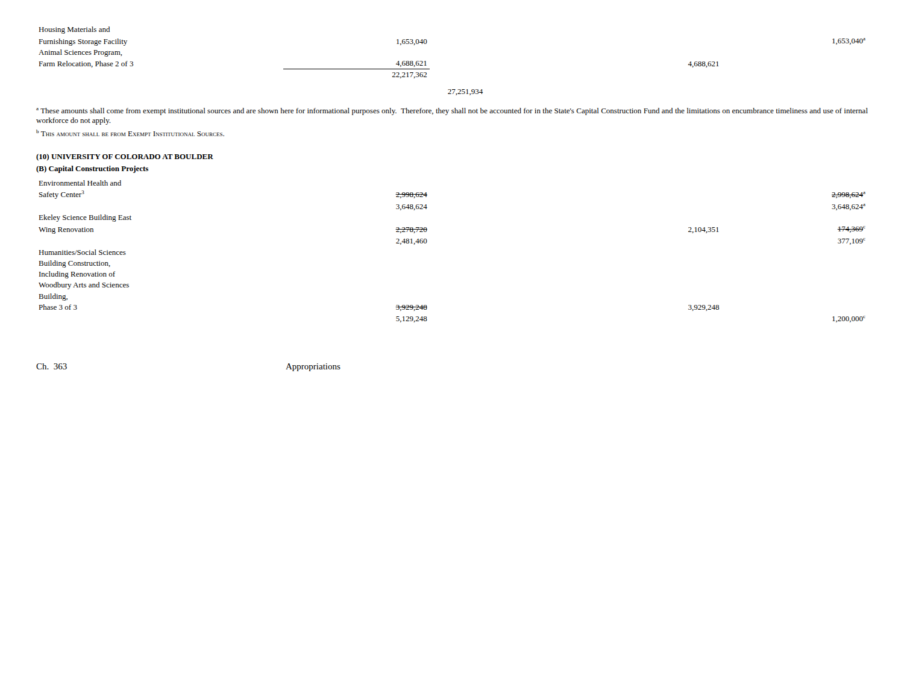| Housing Materials and | | | | |
| Furnishings Storage Facility | 1,653,040 | | | 1,653,040 a |
| Animal Sciences Program, | | | | |
| Farm Relocation, Phase 2 of 3 | 4,688,621 | | 4,688,621 | |
| | 22,217,362 | | | |
| | | 27,251,934 | | |
a These amounts shall come from exempt institutional sources and are shown here for informational purposes only. Therefore, they shall not be accounted for in the State's Capital Construction Fund and the limitations on encumbrance timeliness and use of internal workforce do not apply.
b This amount shall be from Exempt Institutional Sources.
(10) UNIVERSITY OF COLORADO AT BOULDER
(B) Capital Construction Projects
| Environmental Health and | | | | |
| Safety Center 3 | 2,998,624 | | | 2,998,624 a |
| | 3,648,624 | | | 3,648,624 a |
| Ekeley Science Building East | | | | |
| Wing Renovation | 2,278,720 | | 2,104,351 | 174,369 c |
| | 2,481,460 | | | 377,109 c |
| Humanities/Social Sciences | | | | |
| Building Construction, | | | | |
| Including Renovation of | | | | |
| Woodbury Arts and Sciences | | | | |
| Building, | | | | |
| Phase 3 of 3 | 3,929,248 | | 3,929,248 | |
| | 5,129,248 | | | 1,200,000 c |
Ch. 363 Appropriations